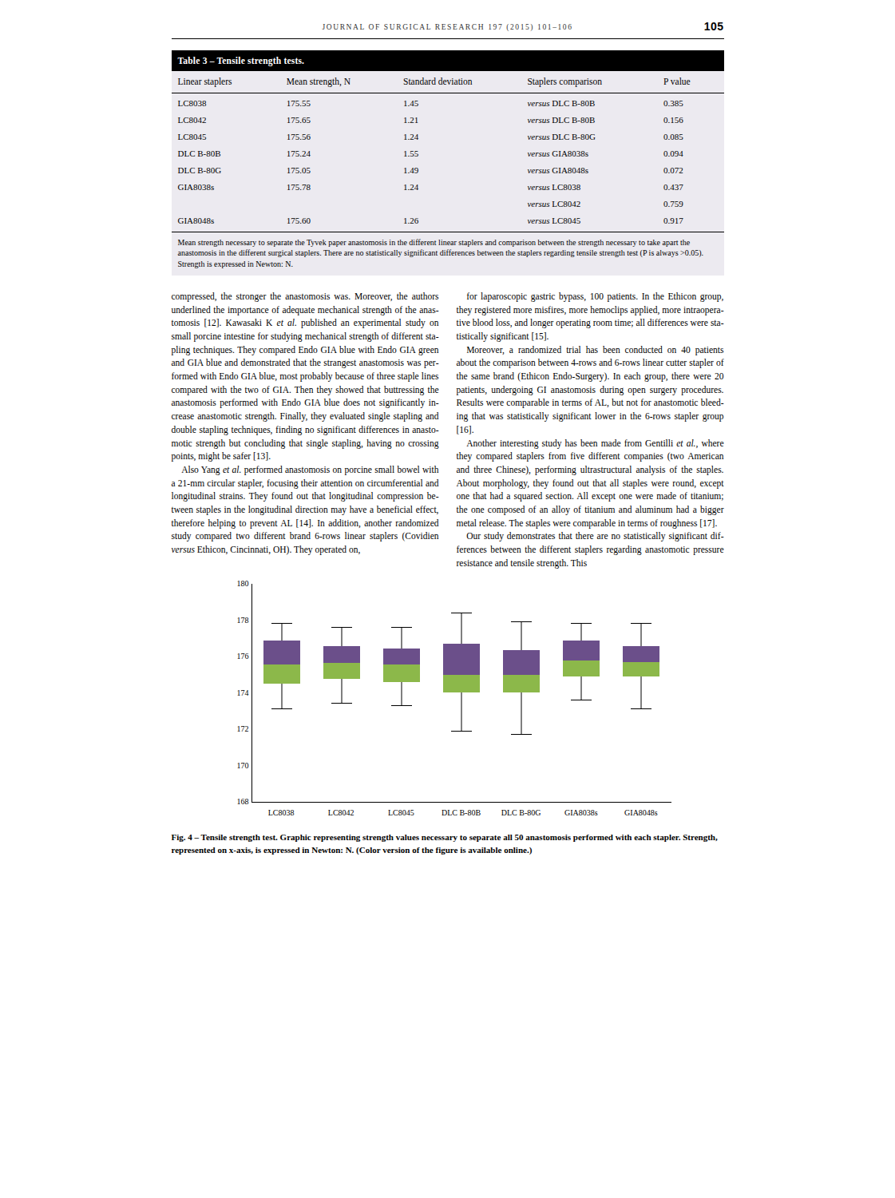journal of surgical research 197 (2015) 101–106
105
Table 3 – Tensile strength tests.
| Linear staplers | Mean strength, N | Standard deviation | Staplers comparison | P value |
| --- | --- | --- | --- | --- |
| LC8038 | 175.55 | 1.45 | versus DLC B-80B | 0.385 |
| LC8042 | 175.65 | 1.21 | versus DLC B-80B | 0.156 |
| LC8045 | 175.56 | 1.24 | versus DLC B-80G | 0.085 |
| DLC B-80B | 175.24 | 1.55 | versus GIA8038s | 0.094 |
| DLC B-80G | 175.05 | 1.49 | versus GIA8048s | 0.072 |
| GIA8038s | 175.78 | 1.24 | versus LC8038 | 0.437 |
| | | | versus LC8042 | 0.759 |
| GIA8048s | 175.60 | 1.26 | versus LC8045 | 0.917 |
| Mean strength necessary to separate the Tyvek paper anastomosis in the different linear staplers and comparison between the strength necessary to take apart the anastomosis in the different surgical staplers. There are no statistically significant differences between the staplers regarding tensile strength test (P is always >0.05). Strength is expressed in Newton: N. |
compressed, the stronger the anastomosis was. Moreover, the authors underlined the importance of adequate mechanical strength of the anastomosis [12]. Kawasaki K et al. published an experimental study on small porcine intestine for studying mechanical strength of different stapling techniques. They compared Endo GIA blue with Endo GIA green and GIA blue and demonstrated that the strangest anastomosis was performed with Endo GIA blue, most probably because of three staple lines compared with the two of GIA. Then they showed that buttressing the anastomosis performed with Endo GIA blue does not significantly increase anastomotic strength. Finally, they evaluated single stapling and double stapling techniques, finding no significant differences in anastomotic strength but concluding that single stapling, having no crossing points, might be safer [13].
Also Yang et al. performed anastomosis on porcine small bowel with a 21-mm circular stapler, focusing their attention on circumferential and longitudinal strains. They found out that longitudinal compression between staples in the longitudinal direction may have a beneficial effect, therefore helping to prevent AL [14]. In addition, another randomized study compared two different brand 6-rows linear staplers (Covidien versus Ethicon, Cincinnati, OH). They operated on,
for laparoscopic gastric bypass, 100 patients. In the Ethicon group, they registered more misfires, more hemoclips applied, more intraoperative blood loss, and longer operating room time; all differences were statistically significant [15].
Moreover, a randomized trial has been conducted on 40 patients about the comparison between 4-rows and 6-rows linear cutter stapler of the same brand (Ethicon Endo-Surgery). In each group, there were 20 patients, undergoing GI anastomosis during open surgery procedures. Results were comparable in terms of AL, but not for anastomotic bleeding that was statistically significant lower in the 6-rows stapler group [16].
Another interesting study has been made from Gentilli et al., where they compared staplers from five different companies (two American and three Chinese), performing ultrastructural analysis of the staples. About morphology, they found out that all staples were round, except one that had a squared section. All except one were made of titanium; the one composed of an alloy of titanium and aluminum had a bigger metal release. The staples were comparable in terms of roughness [17].
Our study demonstrates that there are no statistically significant differences between the different staplers regarding anastomotic pressure resistance and tensile strength. This
180
178
176
174
172
170
168
LC8038 LC8042 LC8045 DLC B-80B DLC B-80G GIA8038s GIA8048s
Fig. 4 – Tensile strength test. Graphic representing strength values necessary to separate all 50 anastomosis performed with each stapler. Strength, represented on x-axis, is expressed in Newton: N. (Color version of the figure is available online.)